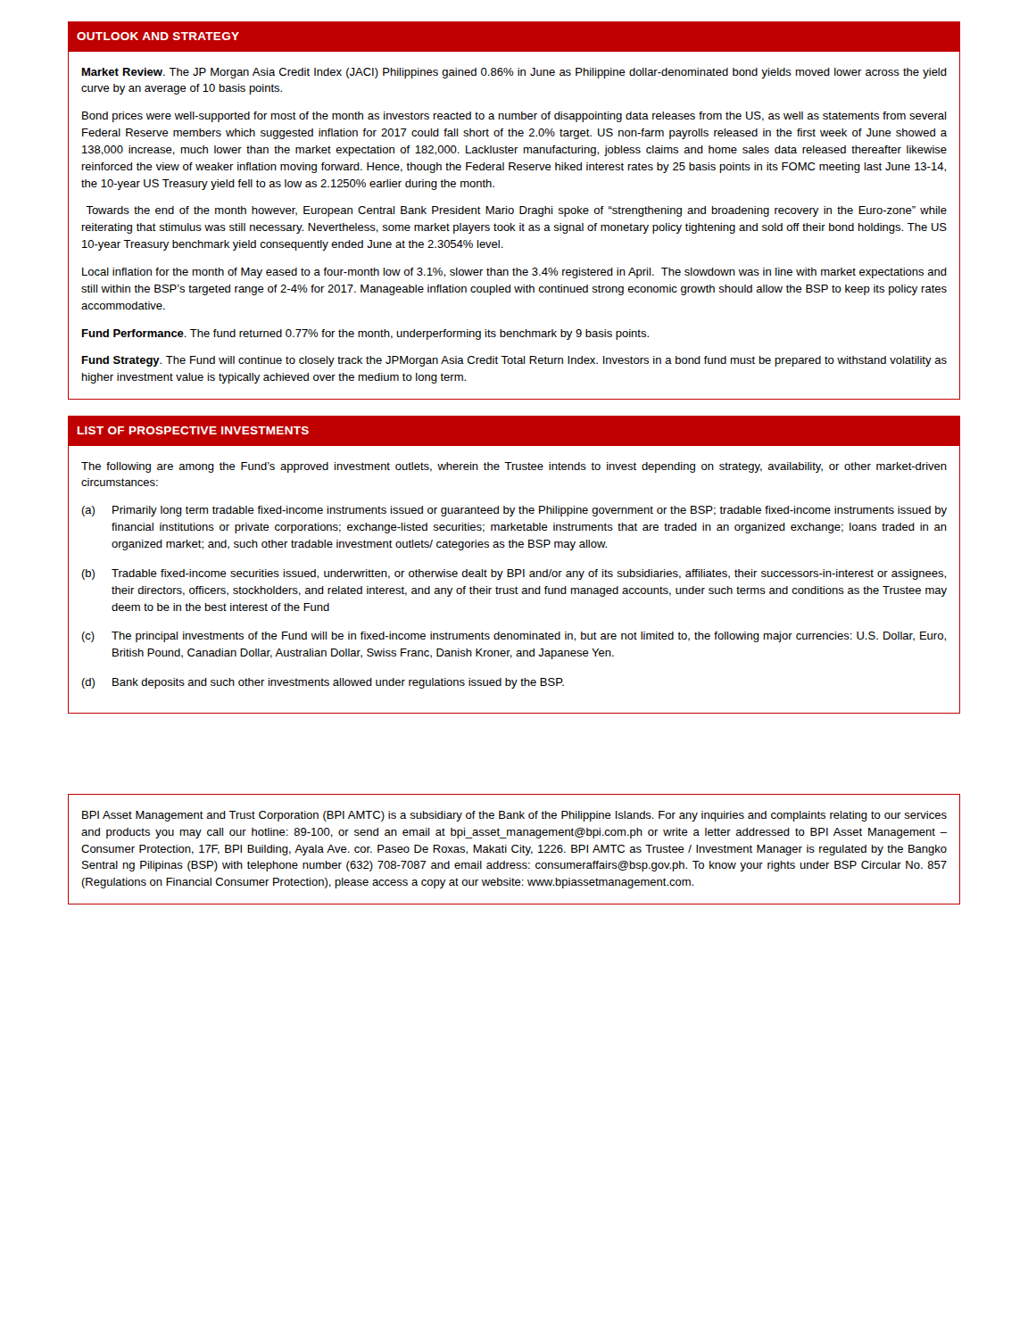OUTLOOK AND STRATEGY
Market Review. The JP Morgan Asia Credit Index (JACI) Philippines gained 0.86% in June as Philippine dollar-denominated bond yields moved lower across the yield curve by an average of 10 basis points.
Bond prices were well-supported for most of the month as investors reacted to a number of disappointing data releases from the US, as well as statements from several Federal Reserve members which suggested inflation for 2017 could fall short of the 2.0% target. US non-farm payrolls released in the first week of June showed a 138,000 increase, much lower than the market expectation of 182,000. Lackluster manufacturing, jobless claims and home sales data released thereafter likewise reinforced the view of weaker inflation moving forward. Hence, though the Federal Reserve hiked interest rates by 25 basis points in its FOMC meeting last June 13-14, the 10-year US Treasury yield fell to as low as 2.1250% earlier during the month.
Towards the end of the month however, European Central Bank President Mario Draghi spoke of “strengthening and broadening recovery in the Euro-zone” while reiterating that stimulus was still necessary. Nevertheless, some market players took it as a signal of monetary policy tightening and sold off their bond holdings. The US 10-year Treasury benchmark yield consequently ended June at the 2.3054% level.
Local inflation for the month of May eased to a four-month low of 3.1%, slower than the 3.4% registered in April. The slowdown was in line with market expectations and still within the BSP’s targeted range of 2-4% for 2017. Manageable inflation coupled with continued strong economic growth should allow the BSP to keep its policy rates accommodative.
Fund Performance. The fund returned 0.77% for the month, underperforming its benchmark by 9 basis points.
Fund Strategy. The Fund will continue to closely track the JPMorgan Asia Credit Total Return Index. Investors in a bond fund must be prepared to withstand volatility as higher investment value is typically achieved over the medium to long term.
LIST OF PROSPECTIVE INVESTMENTS
The following are among the Fund’s approved investment outlets, wherein the Trustee intends to invest depending on strategy, availability, or other market-driven circumstances:
(a) Primarily long term tradable fixed-income instruments issued or guaranteed by the Philippine government or the BSP; tradable fixed-income instruments issued by financial institutions or private corporations; exchange-listed securities; marketable instruments that are traded in an organized exchange; loans traded in an organized market; and, such other tradable investment outlets/ categories as the BSP may allow.
(b) Tradable fixed-income securities issued, underwritten, or otherwise dealt by BPI and/or any of its subsidiaries, affiliates, their successors-in-interest or assignees, their directors, officers, stockholders, and related interest, and any of their trust and fund managed accounts, under such terms and conditions as the Trustee may deem to be in the best interest of the Fund
(c) The principal investments of the Fund will be in fixed-income instruments denominated in, but are not limited to, the following major currencies: U.S. Dollar, Euro, British Pound, Canadian Dollar, Australian Dollar, Swiss Franc, Danish Kroner, and Japanese Yen.
(d) Bank deposits and such other investments allowed under regulations issued by the BSP.
BPI Asset Management and Trust Corporation (BPI AMTC) is a subsidiary of the Bank of the Philippine Islands. For any inquiries and complaints relating to our services and products you may call our hotline: 89-100, or send an email at bpi_asset_management@bpi.com.ph or write a letter addressed to BPI Asset Management – Consumer Protection, 17F, BPI Building, Ayala Ave. cor. Paseo De Roxas, Makati City, 1226. BPI AMTC as Trustee / Investment Manager is regulated by the Bangko Sentral ng Pilipinas (BSP) with telephone number (632) 708-7087 and email address: consumeraffairs@bsp.gov.ph. To know your rights under BSP Circular No. 857 (Regulations on Financial Consumer Protection), please access a copy at our website: www.bpiassetmanagement.com.